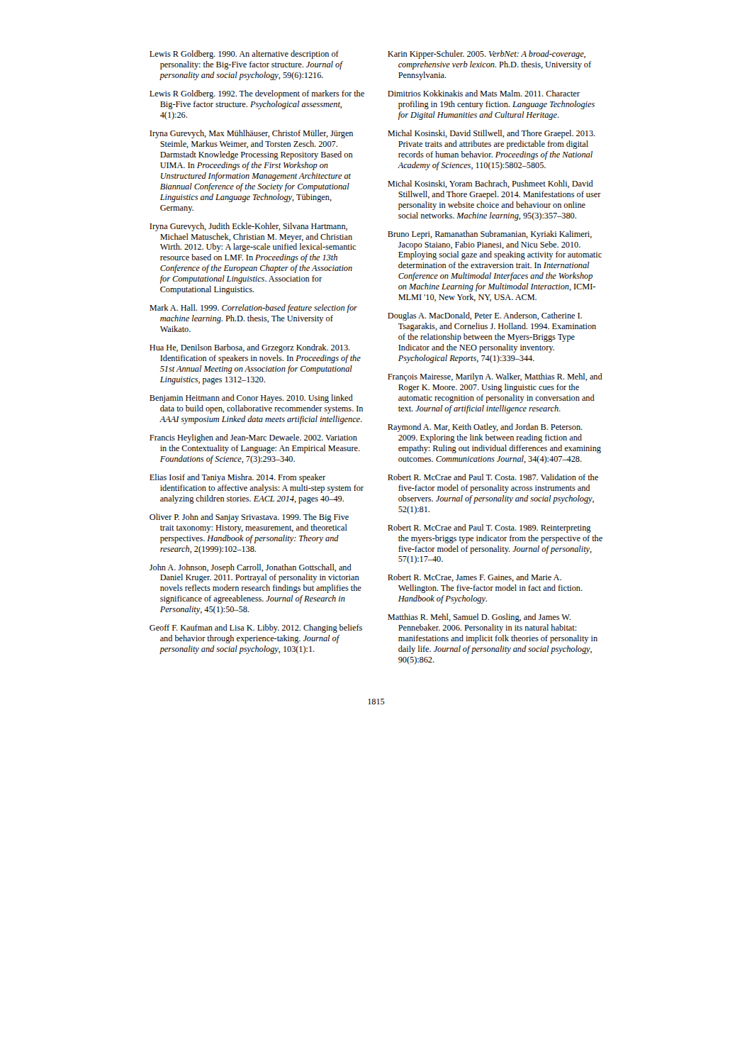Lewis R Goldberg. 1990. An alternative description of personality: the Big-Five factor structure. Journal of personality and social psychology, 59(6):1216.
Lewis R Goldberg. 1992. The development of markers for the Big-Five factor structure. Psychological assessment, 4(1):26.
Iryna Gurevych, Max Mühlhäuser, Christof Müller, Jürgen Steimle, Markus Weimer, and Torsten Zesch. 2007. Darmstadt Knowledge Processing Repository Based on UIMA. In Proceedings of the First Workshop on Unstructured Information Management Architecture at Biannual Conference of the Society for Computational Linguistics and Language Technology, Tübingen, Germany.
Iryna Gurevych, Judith Eckle-Kohler, Silvana Hartmann, Michael Matuschek, Christian M. Meyer, and Christian Wirth. 2012. Uby: A large-scale unified lexical-semantic resource based on LMF. In Proceedings of the 13th Conference of the European Chapter of the Association for Computational Linguistics. Association for Computational Linguistics.
Mark A. Hall. 1999. Correlation-based feature selection for machine learning. Ph.D. thesis, The University of Waikato.
Hua He, Denilson Barbosa, and Grzegorz Kondrak. 2013. Identification of speakers in novels. In Proceedings of the 51st Annual Meeting on Association for Computational Linguistics, pages 1312–1320.
Benjamin Heitmann and Conor Hayes. 2010. Using linked data to build open, collaborative recommender systems. In AAAI symposium Linked data meets artificial intelligence.
Francis Heylighen and Jean-Marc Dewaele. 2002. Variation in the Contextuality of Language: An Empirical Measure. Foundations of Science, 7(3):293–340.
Elias Iosif and Taniya Mishra. 2014. From speaker identification to affective analysis: A multi-step system for analyzing children stories. EACL 2014, pages 40–49.
Oliver P. John and Sanjay Srivastava. 1999. The Big Five trait taxonomy: History, measurement, and theoretical perspectives. Handbook of personality: Theory and research, 2(1999):102–138.
John A. Johnson, Joseph Carroll, Jonathan Gottschall, and Daniel Kruger. 2011. Portrayal of personality in victorian novels reflects modern research findings but amplifies the significance of agreeableness. Journal of Research in Personality, 45(1):50–58.
Geoff F. Kaufman and Lisa K. Libby. 2012. Changing beliefs and behavior through experience-taking. Journal of personality and social psychology, 103(1):1.
Karin Kipper-Schuler. 2005. VerbNet: A broad-coverage, comprehensive verb lexicon. Ph.D. thesis, University of Pennsylvania.
Dimitrios Kokkinakis and Mats Malm. 2011. Character profiling in 19th century fiction. Language Technologies for Digital Humanities and Cultural Heritage.
Michal Kosinski, David Stillwell, and Thore Graepel. 2013. Private traits and attributes are predictable from digital records of human behavior. Proceedings of the National Academy of Sciences, 110(15):5802–5805.
Michal Kosinski, Yoram Bachrach, Pushmeet Kohli, David Stillwell, and Thore Graepel. 2014. Manifestations of user personality in website choice and behaviour on online social networks. Machine learning, 95(3):357–380.
Bruno Lepri, Ramanathan Subramanian, Kyriaki Kalimeri, Jacopo Staiano, Fabio Pianesi, and Nicu Sebe. 2010. Employing social gaze and speaking activity for automatic determination of the extraversion trait. In International Conference on Multimodal Interfaces and the Workshop on Machine Learning for Multimodal Interaction, ICMI-MLMI '10, New York, NY, USA. ACM.
Douglas A. MacDonald, Peter E. Anderson, Catherine I. Tsagarakis, and Cornelius J. Holland. 1994. Examination of the relationship between the Myers-Briggs Type Indicator and the NEO personality inventory. Psychological Reports, 74(1):339–344.
François Mairesse, Marilyn A. Walker, Matthias R. Mehl, and Roger K. Moore. 2007. Using linguistic cues for the automatic recognition of personality in conversation and text. Journal of artificial intelligence research.
Raymond A. Mar, Keith Oatley, and Jordan B. Peterson. 2009. Exploring the link between reading fiction and empathy: Ruling out individual differences and examining outcomes. Communications Journal, 34(4):407–428.
Robert R. McCrae and Paul T. Costa. 1987. Validation of the five-factor model of personality across instruments and observers. Journal of personality and social psychology, 52(1):81.
Robert R. McCrae and Paul T. Costa. 1989. Reinterpreting the myers-briggs type indicator from the perspective of the five-factor model of personality. Journal of personality, 57(1):17–40.
Robert R. McCrae, James F. Gaines, and Marie A. Wellington. The five-factor model in fact and fiction. Handbook of Psychology.
Matthias R. Mehl, Samuel D. Gosling, and James W. Pennebaker. 2006. Personality in its natural habitat: manifestations and implicit folk theories of personality in daily life. Journal of personality and social psychology, 90(5):862.
1815